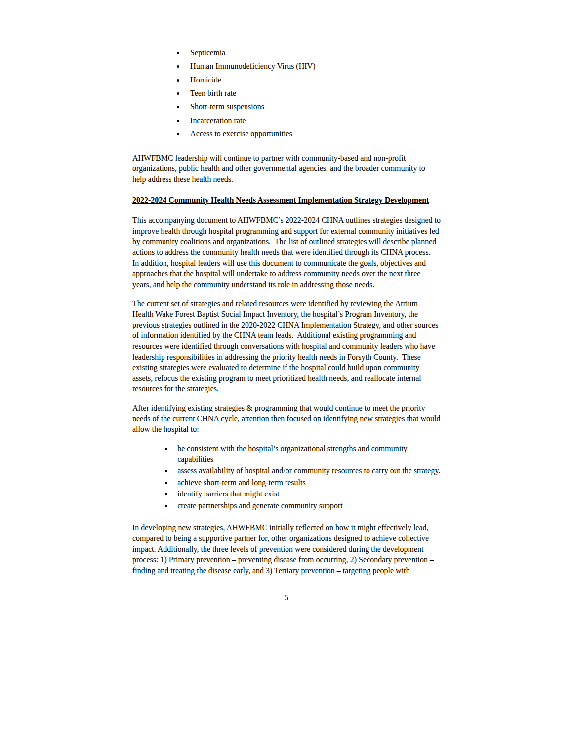Septicemia
Human Immunodeficiency Virus (HIV)
Homicide
Teen birth rate
Short-term suspensions
Incarceration rate
Access to exercise opportunities
AHWFBMC leadership will continue to partner with community-based and non-profit organizations, public health and other governmental agencies, and the broader community to help address these health needs.
2022-2024 Community Health Needs Assessment Implementation Strategy Development
This accompanying document to AHWFBMC’s 2022-2024 CHNA outlines strategies designed to improve health through hospital programming and support for external community initiatives led by community coalitions and organizations. The list of outlined strategies will describe planned actions to address the community health needs that were identified through its CHNA process. In addition, hospital leaders will use this document to communicate the goals, objectives and approaches that the hospital will undertake to address community needs over the next three years, and help the community understand its role in addressing those needs.
The current set of strategies and related resources were identified by reviewing the Atrium Health Wake Forest Baptist Social Impact Inventory, the hospital’s Program Inventory, the previous strategies outlined in the 2020-2022 CHNA Implementation Strategy, and other sources of information identified by the CHNA team leads. Additional existing programming and resources were identified through conversations with hospital and community leaders who have leadership responsibilities in addressing the priority health needs in Forsyth County. These existing strategies were evaluated to determine if the hospital could build upon community assets, refocus the existing program to meet prioritized health needs, and reallocate internal resources for the strategies.
After identifying existing strategies & programming that would continue to meet the priority needs of the current CHNA cycle, attention then focused on identifying new strategies that would allow the hospital to:
be consistent with the hospital’s organizational strengths and community capabilities
assess availability of hospital and/or community resources to carry out the strategy.
achieve short-term and long-term results
identify barriers that might exist
create partnerships and generate community support
In developing new strategies, AHWFBMC initially reflected on how it might effectively lead, compared to being a supportive partner for, other organizations designed to achieve collective impact. Additionally, the three levels of prevention were considered during the development process: 1) Primary prevention – preventing disease from occurring, 2) Secondary prevention – finding and treating the disease early, and 3) Tertiary prevention – targeting people with
5